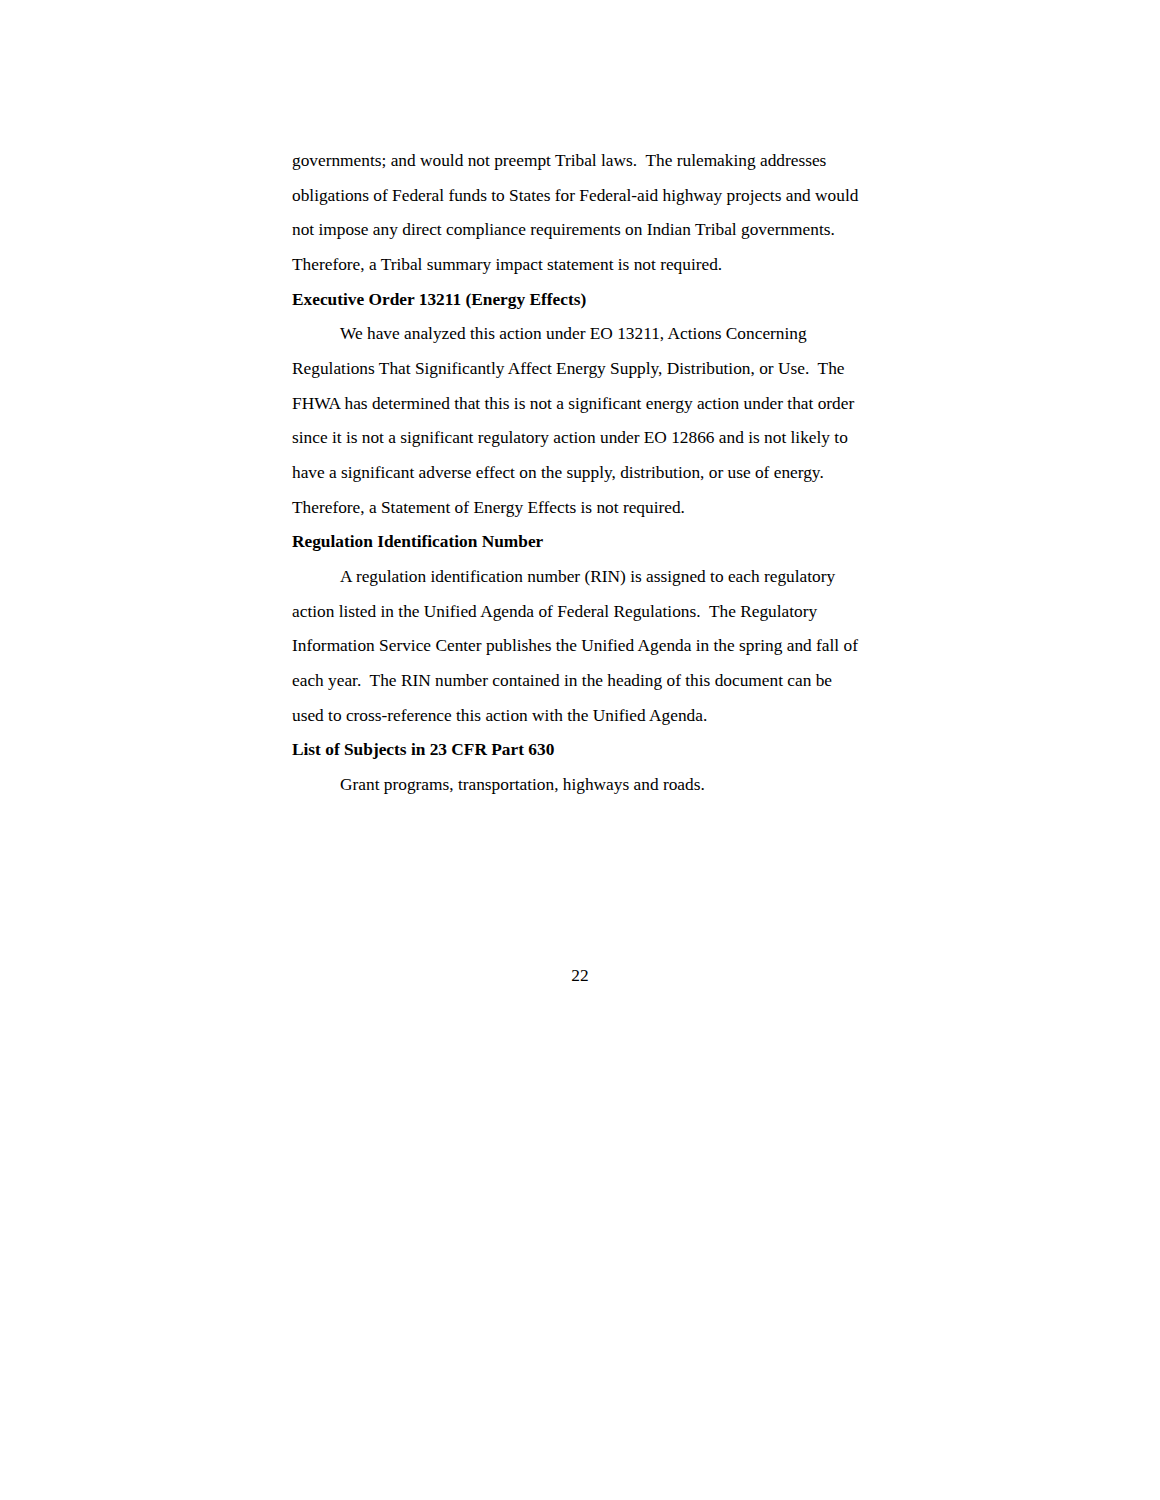governments; and would not preempt Tribal laws. The rulemaking addresses obligations of Federal funds to States for Federal-aid highway projects and would not impose any direct compliance requirements on Indian Tribal governments. Therefore, a Tribal summary impact statement is not required.
Executive Order 13211 (Energy Effects)
We have analyzed this action under EO 13211, Actions Concerning Regulations That Significantly Affect Energy Supply, Distribution, or Use. The FHWA has determined that this is not a significant energy action under that order since it is not a significant regulatory action under EO 12866 and is not likely to have a significant adverse effect on the supply, distribution, or use of energy. Therefore, a Statement of Energy Effects is not required.
Regulation Identification Number
A regulation identification number (RIN) is assigned to each regulatory action listed in the Unified Agenda of Federal Regulations. The Regulatory Information Service Center publishes the Unified Agenda in the spring and fall of each year. The RIN number contained in the heading of this document can be used to cross-reference this action with the Unified Agenda.
List of Subjects in 23 CFR Part 630
Grant programs, transportation, highways and roads.
22